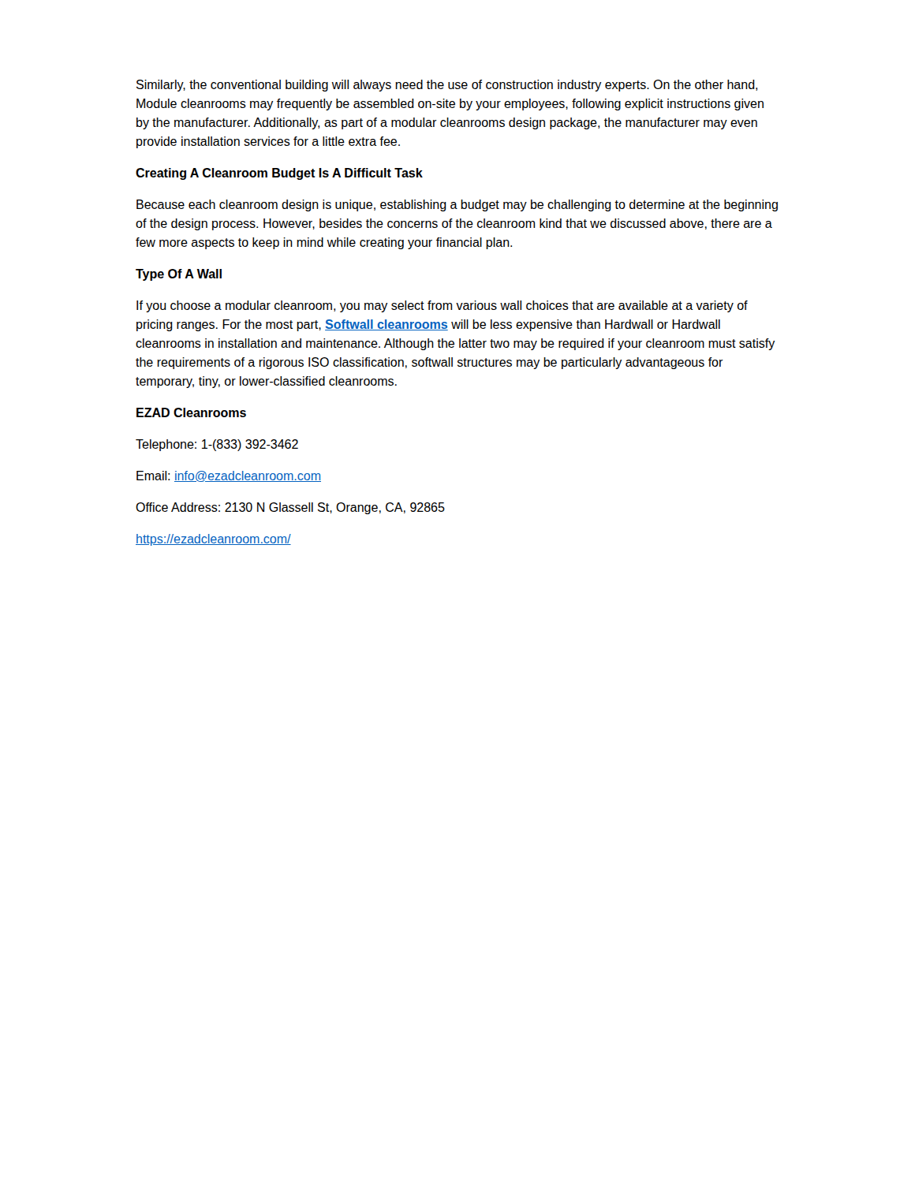Similarly, the conventional building will always need the use of construction industry experts. On the other hand, Module cleanrooms may frequently be assembled on-site by your employees, following explicit instructions given by the manufacturer. Additionally, as part of a modular cleanrooms design package, the manufacturer may even provide installation services for a little extra fee.
Creating A Cleanroom Budget Is A Difficult Task
Because each cleanroom design is unique, establishing a budget may be challenging to determine at the beginning of the design process. However, besides the concerns of the cleanroom kind that we discussed above, there are a few more aspects to keep in mind while creating your financial plan.
Type Of A Wall
If you choose a modular cleanroom, you may select from various wall choices that are available at a variety of pricing ranges. For the most part, Softwall cleanrooms will be less expensive than Hardwall or Hardwall cleanrooms in installation and maintenance. Although the latter two may be required if your cleanroom must satisfy the requirements of a rigorous ISO classification, softwall structures may be particularly advantageous for temporary, tiny, or lower-classified cleanrooms.
EZAD Cleanrooms
Telephone: 1-(833) 392-3462
Email: info@ezadcleanroom.com
Office Address: 2130 N Glassell St, Orange, CA, 92865
https://ezadcleanroom.com/